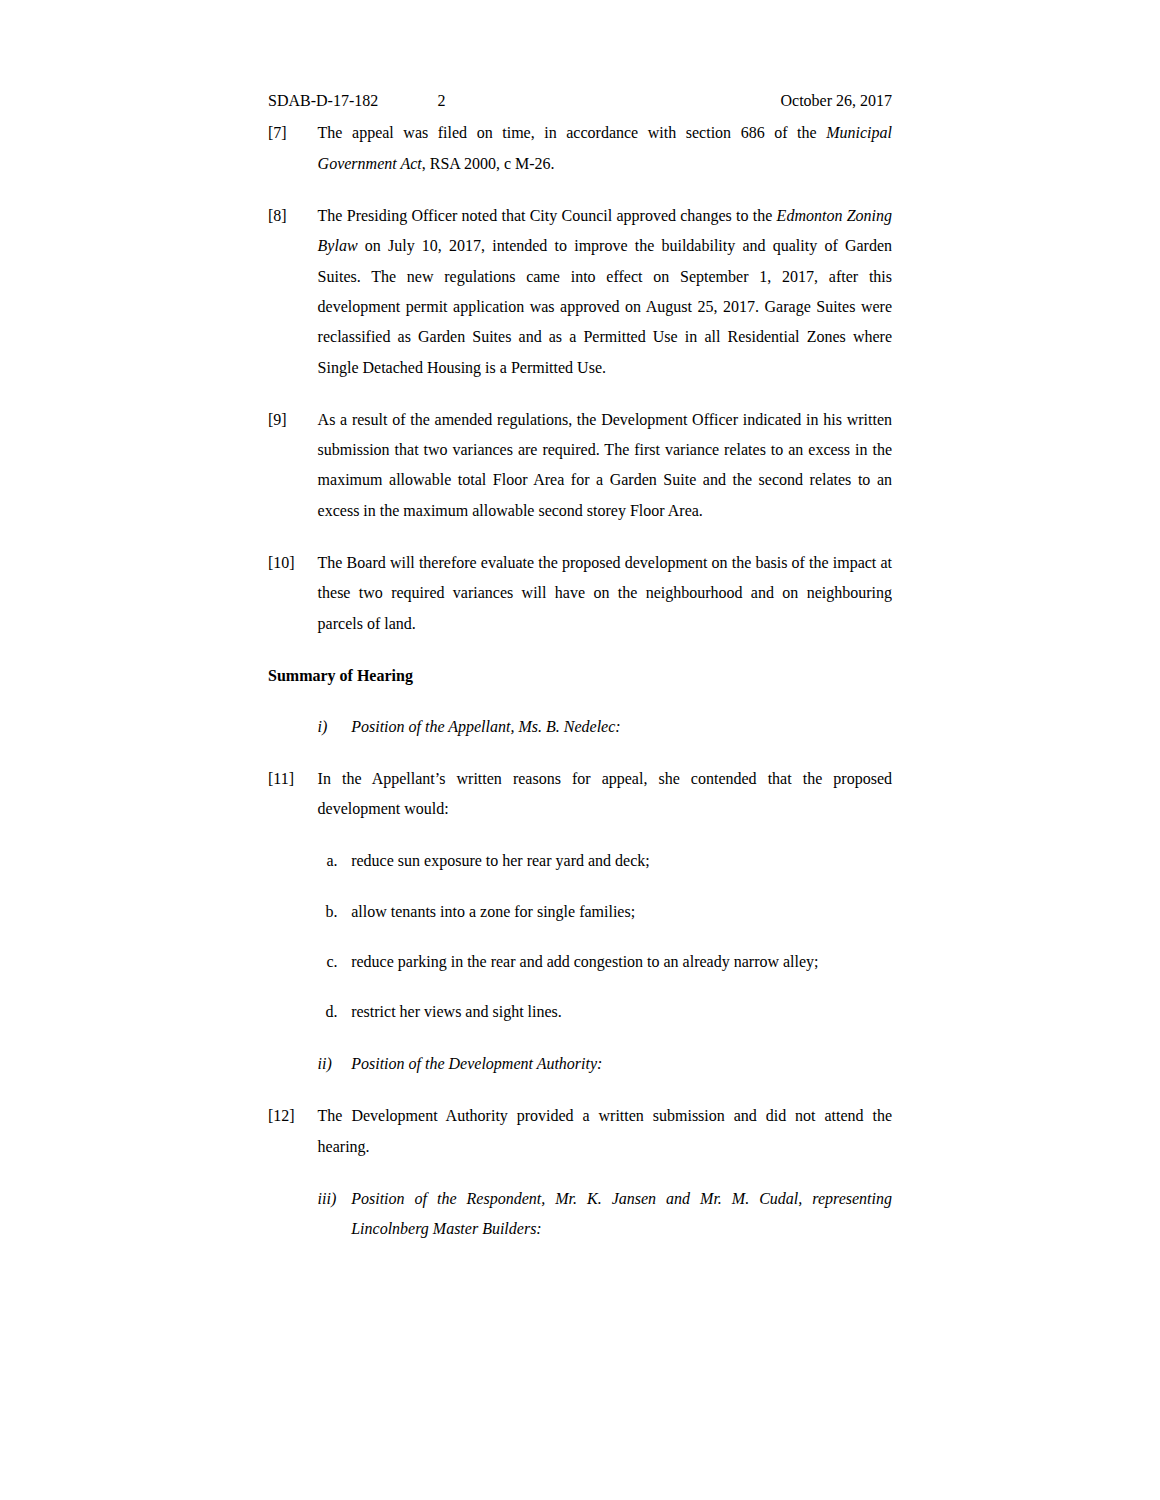SDAB-D-17-182 2 October 26, 2017
[7]
The appeal was filed on time, in accordance with section 686 of the Municipal Government Act, RSA 2000, c M-26.
[8]
The Presiding Officer noted that City Council approved changes to the Edmonton Zoning Bylaw on July 10, 2017, intended to improve the buildability and quality of Garden Suites. The new regulations came into effect on September 1, 2017, after this development permit application was approved on August 25, 2017. Garage Suites were reclassified as Garden Suites and as a Permitted Use in all Residential Zones where Single Detached Housing is a Permitted Use.
[9]
As a result of the amended regulations, the Development Officer indicated in his written submission that two variances are required. The first variance relates to an excess in the maximum allowable total Floor Area for a Garden Suite and the second relates to an excess in the maximum allowable second storey Floor Area.
[10]
The Board will therefore evaluate the proposed development on the basis of the impact at these two required variances will have on the neighbourhood and on neighbouring parcels of land.
Summary of Hearing
i)
Position of the Appellant, Ms. B. Nedelec:
[11]
In the Appellant’s written reasons for appeal, she contended that the proposed development would:
reduce sun exposure to her rear yard and deck;
allow tenants into a zone for single families;
reduce parking in the rear and add congestion to an already narrow alley;
restrict her views and sight lines.
ii)
Position of the Development Authority:
[12]
The Development Authority provided a written submission and did not attend the hearing.
iii)
Position of the Respondent, Mr. K. Jansen and Mr. M. Cudal, representing Lincolnberg Master Builders: